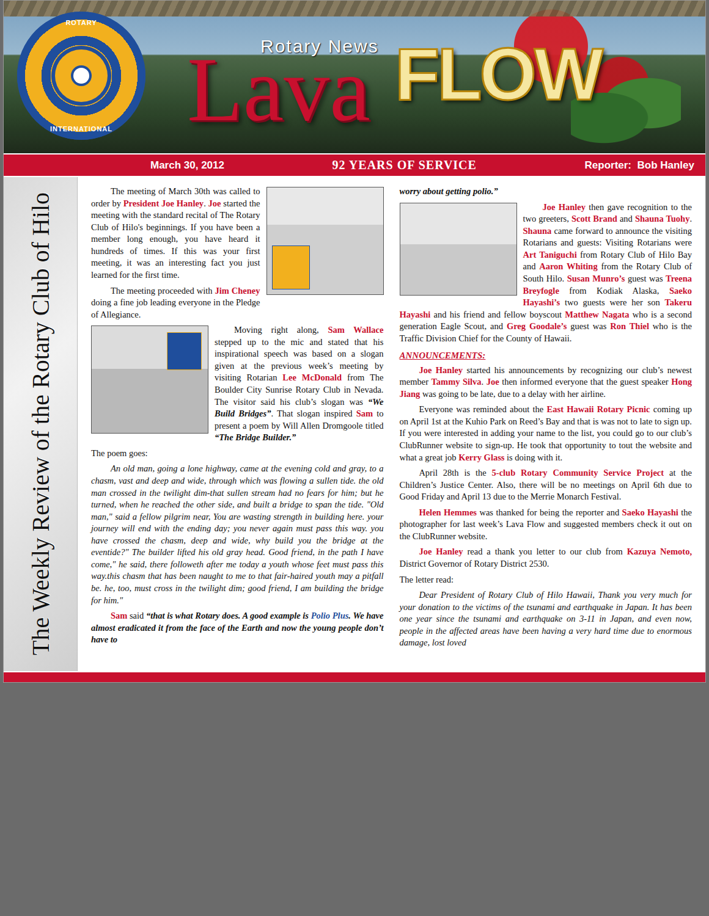ROTARY
INTERNATIONAL
Rotary News
Lava
FLOW
March 30, 2012 92 YEARS OF SERVICE Reporter: Bob Hanley
The Weekly Review of the Rotary Club of Hilo
The meeting of March 30th was called to order by President Joe Hanley. Joe started the meeting with the standard recital of The Rotary Club of Hilo's beginnings. If you have been a member long enough, you have heard it hundreds of times. If this was your first meeting, it was an interesting fact you just learned for the first time.
The meeting proceeded with Jim Cheney doing a fine job leading everyone in the Pledge of Allegiance.
Moving right along, Sam Wallace stepped up to the mic and stated that his inspirational speech was based on a slogan given at the previous week’s meeting by visiting Rotarian Lee McDonald from The Boulder City Sunrise Rotary Club in Nevada. The visitor said his club’s slogan was “We Build Bridges”. That slogan inspired Sam to present a poem by Will Allen Dromgoole titled “The Bridge Builder.”
The poem goes:
An old man, going a lone highway, came at the evening cold and gray, to a chasm, vast and deep and wide, through which was flowing a sullen tide. the old man crossed in the twilight dim-that sullen stream had no fears for him; but he turned, when he reached the other side, and built a bridge to span the tide. "Old man," said a fellow pilgrim near, You are wasting strength in building here. your journey will end with the ending day; you never again must pass this way. you have crossed the chasm, deep and wide, why build you the bridge at the eventide?" The builder lifted his old gray head. Good friend, in the path I have come," he said, there followeth after me today a youth whose feet must pass this way.this chasm that has been naught to me to that fair-haired youth may a pitfall be. he, too, must cross in the twilight dim; good friend, I am building the bridge for him."
Sam said “that is what Rotary does. A good example is Polio Plus. We have almost eradicated it from the face of the Earth and now the young people don’t have to
worry about getting polio.”
Joe Hanley then gave recognition to the two greeters, Scott Brand and Shauna Tuohy. Shauna came forward to announce the visiting Rotarians and guests: Visiting Rotarians were Art Taniguchi from Rotary Club of Hilo Bay and Aaron Whiting from the Rotary Club of South Hilo. Susan Munro’s guest was Treena Breyfogle from Kodiak Alaska, Saeko Hayashi’s two guests were her son Takeru Hayashi and his friend and fellow boyscout Matthew Nagata who is a second generation Eagle Scout, and Greg Goodale’s guest was Ron Thiel who is the Traffic Division Chief for the County of Hawaii.
ANNOUNCEMENTS:
Joe Hanley started his announcements by recognizing our club’s newest member Tammy Silva. Joe then informed everyone that the guest speaker Hong Jiang was going to be late, due to a delay with her airline.
Everyone was reminded about the East Hawaii Rotary Picnic coming up on April 1st at the Kuhio Park on Reed’s Bay and that is was not to late to sign up. If you were interested in adding your name to the list, you could go to our club’s ClubRunner website to sign-up. He took that opportunity to tout the website and what a great job Kerry Glass is doing with it.
April 28th is the 5-club Rotary Community Service Project at the Children’s Justice Center. Also, there will be no meetings on April 6th due to Good Friday and April 13 due to the Merrie Monarch Festival.
Helen Hemmes was thanked for being the reporter and Saeko Hayashi the photographer for last week’s Lava Flow and suggested members check it out on the ClubRunner website.
Joe Hanley read a thank you letter to our club from Kazuya Nemoto, District Governor of Rotary District 2530.
The letter read:
Dear President of Rotary Club of Hilo Hawaii, Thank you very much for your donation to the victims of the tsunami and earthquake in Japan. It has been one year since the tsunami and earthquake on 3-11 in Japan, and even now, people in the affected areas have been having a very hard time due to enormous damage, lost loved